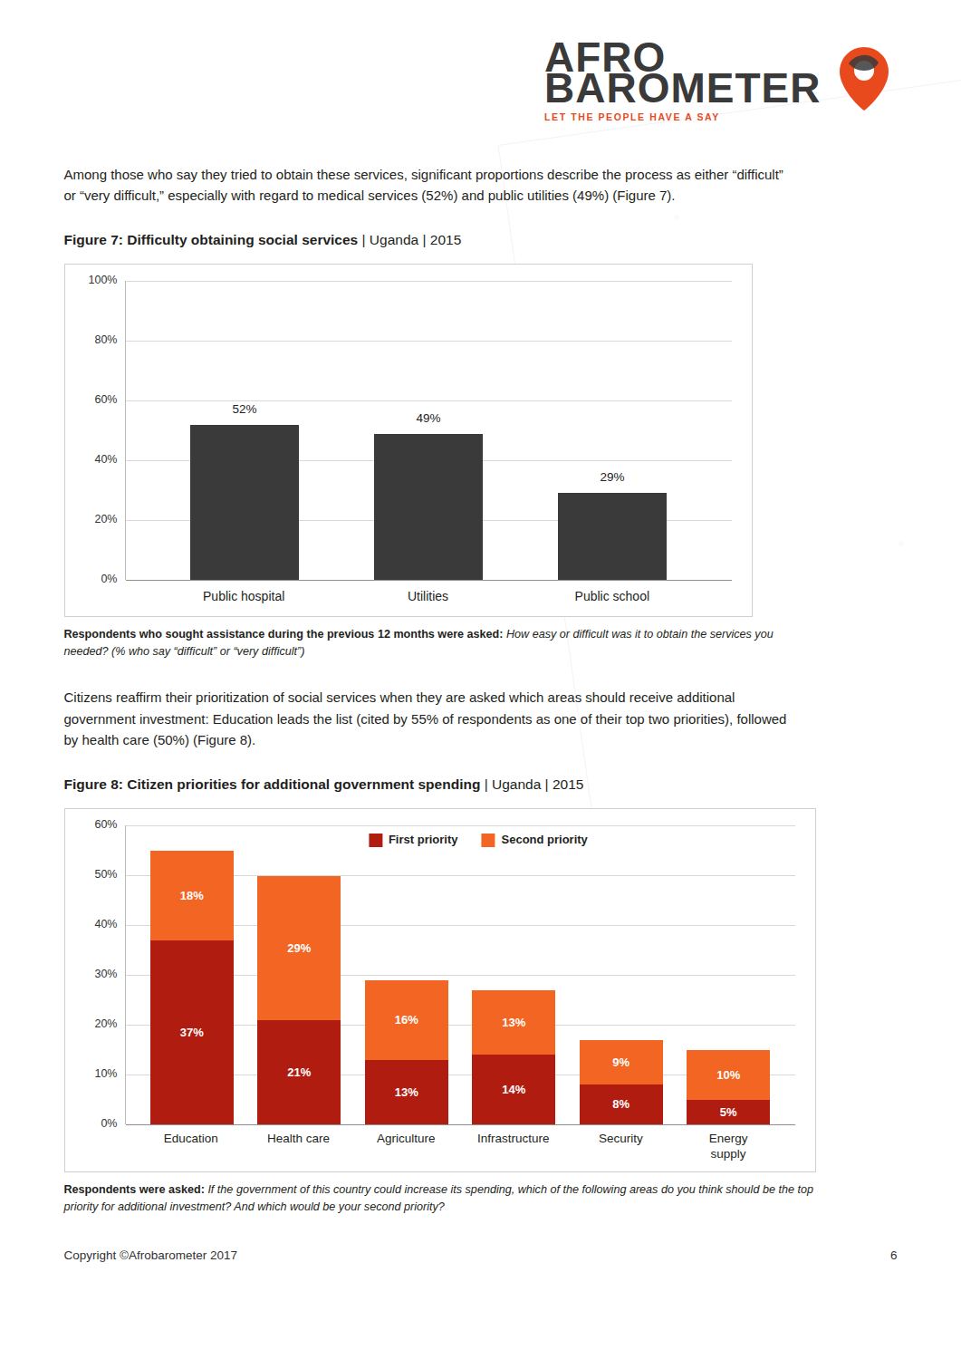AFRO BAROMETER
LET THE PEOPLE HAVE A SAY
Among those who say they tried to obtain these services, significant proportions describe the process as either “difficult” or “very difficult,” especially with regard to medical services (52%) and public utilities (49%) (Figure 7).
Figure 7: Difficulty obtaining social services | Uganda | 2015
100% 80% 60% 40% 20% 0%
52%
49%
29%
Public hospital
Utilities
Public school
Respondents who sought assistance during the previous 12 months were asked: How easy or difficult was it to obtain the services you needed? (% who say “difficult” or “very difficult”)
Citizens reaffirm their prioritization of social services when they are asked which areas should receive additional government investment: Education leads the list (cited by 55% of respondents as one of their top two priorities), followed by health care (50%) (Figure 8).
Figure 8: Citizen priorities for additional government spending | Uganda | 2015
First priority
Second priority
60% 50% 40% 30% 20% 10% 0%
18%
37%
29%
21%
16%
13%
13%
14%
9%
8%
10%
5%
Education
Health care
Agriculture
Infrastructure
Security
Energy
supply
Respondents were asked: If the government of this country could increase its spending, which of the following areas do you think should be the top priority for additional investment? And which would be your second priority?
Copyright ©Afrobarometer 2017
6